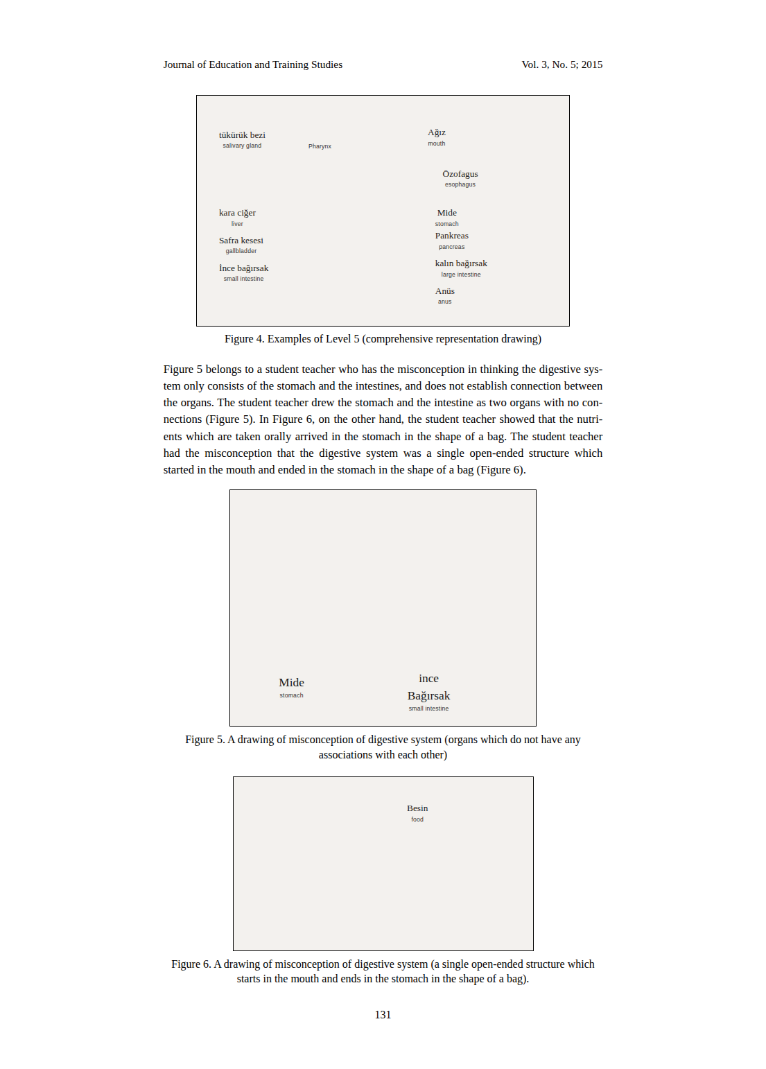Journal of Education and Training Studies
Vol. 3, No. 5; 2015
tükürük bezisalivary gland Pharynx Ağızmouth Özofagusesophagus kara ciğerliver Safra kesesigallbladder İnce bağırsaksmall intestine Midestomach Pankreaspancreas kalın bağırsaklarge intestine Anüsanus
Figure 4. Examples of Level 5 (comprehensive representation drawing)
Figure 5 belongs to a student teacher who has the misconception in thinking the digestive system only consists of the stomach and the intestines, and does not establish connection between the organs. The student teacher drew the stomach and the intestine as two organs with no connections (Figure 5). In Figure 6, on the other hand, the student teacher showed that the nutrients which are taken orally arrived in the stomach in the shape of a bag. The student teacher had the misconception that the digestive system was a single open-ended structure which started in the mouth and ended in the stomach in the shape of a bag (Figure 6).
Midestomach ince
Bağırsaksmall intestine
Figure 5. A drawing of misconception of digestive system (organs which do not have any associations with each other)
Besinfood
Figure 6. A drawing of misconception of digestive system (a single open-ended structure which starts in the mouth and ends in the stomach in the shape of a bag).
131